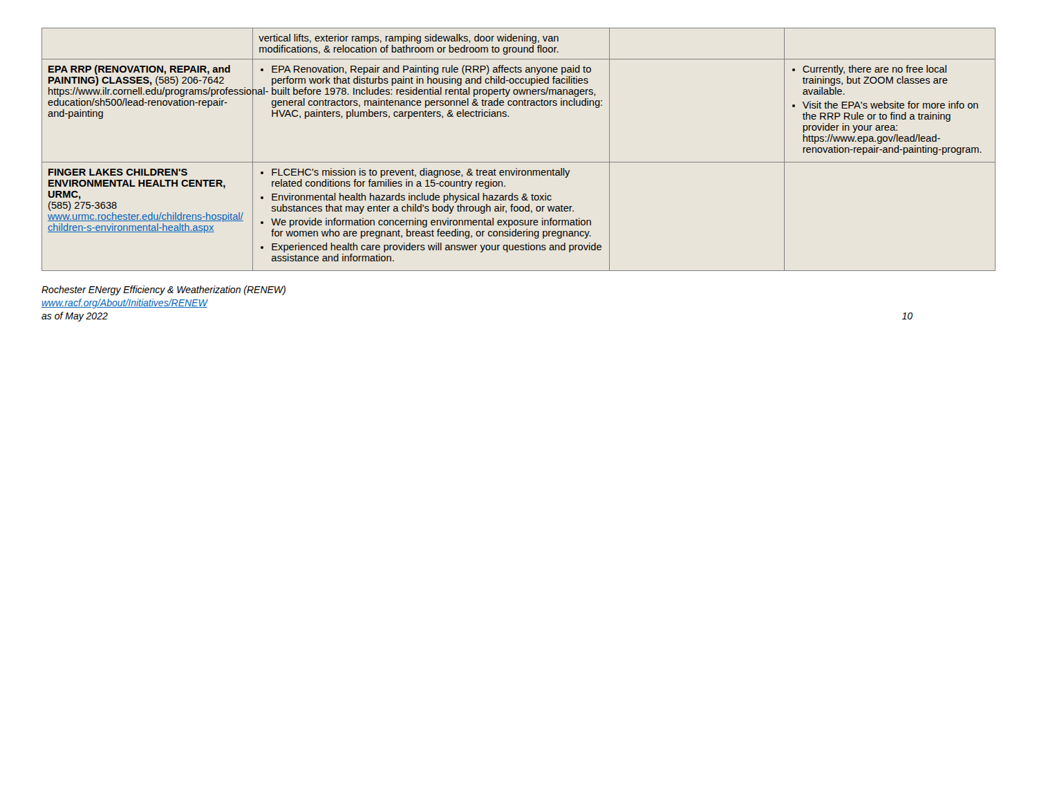| | vertical lifts, exterior ramps, ramping sidewalks, door widening, van modifications, & relocation of bathroom or bedroom to ground floor. | | |
| EPA RRP (RENOVATION, REPAIR, and PAINTING) CLASSES, (585) 206-7642 https://www.ilr.cornell.edu/programs/professional-education/sh500/lead-renovation-repair-and-painting | EPA Renovation, Repair and Painting rule (RRP) affects anyone paid to perform work that disturbs paint in housing and child-occupied facilities built before 1978. Includes: residential rental property owners/managers, general contractors, maintenance personnel & trade contractors including: HVAC, painters, plumbers, carpenters, & electricians. | | Currently, there are no free local trainings, but ZOOM classes are available. Visit the EPA's website for more info on the RRP Rule or to find a training provider in your area: https://www.epa.gov/lead/lead-renovation-repair-and-painting-program. |
| FINGER LAKES CHILDREN'S ENVIRONMENTAL HEALTH CENTER, URMC, (585) 275-3638 www.urmc.rochester.edu/childrens-hospital/children-s-environmental-health.aspx | FLCEHC's mission is to prevent, diagnose, & treat environmentally related conditions for families in a 15-country region. Environmental health hazards include physical hazards & toxic substances that may enter a child's body through air, food, or water. We provide information concerning environmental exposure information for women who are pregnant, breast feeding, or considering pregnancy. Experienced health care providers will answer your questions and provide assistance and information. | | |
Rochester ENergy Efficiency & Weatherization (RENEW)
www.racf.org/About/Initiatives/RENEW
as of May 2022 10